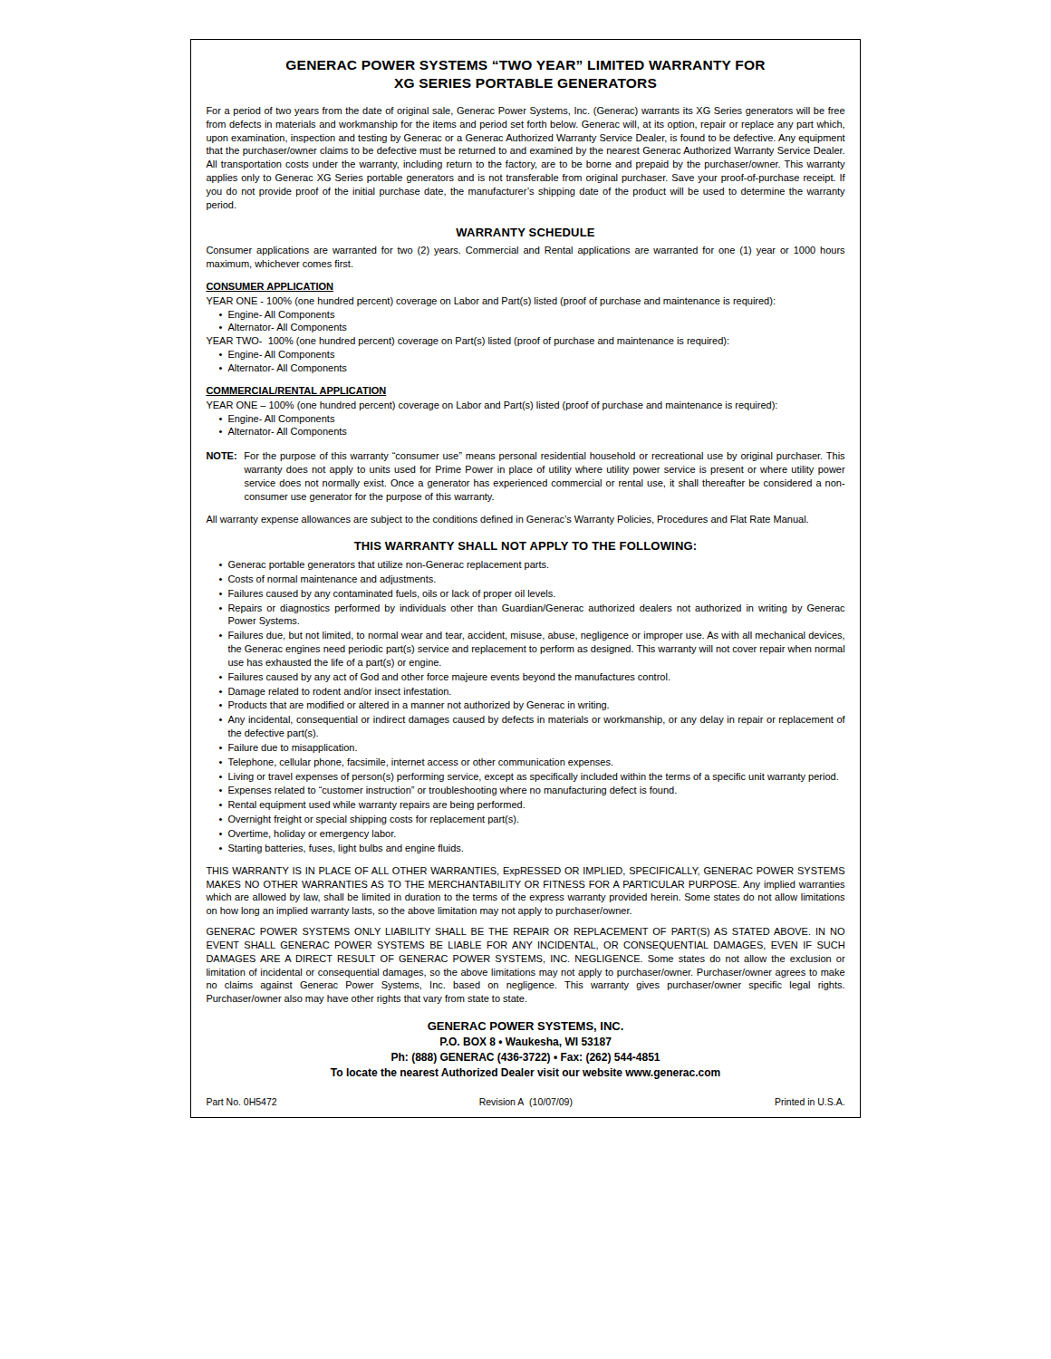GENERAC POWER SYSTEMS “TWO YEAR” LIMITED WARRANTY FOR
XG SERIES PORTABLE GENERATORS
For a period of two years from the date of original sale, Generac Power Systems, Inc. (Generac) warrants its XG Series generators will be free from defects in materials and workmanship for the items and period set forth below. Generac will, at its option, repair or replace any part which, upon examination, inspection and testing by Generac or a Generac Authorized Warranty Service Dealer, is found to be defective. Any equipment that the purchaser/owner claims to be defective must be returned to and examined by the nearest Generac Authorized Warranty Service Dealer. All transportation costs under the warranty, including return to the factory, are to be borne and prepaid by the purchaser/owner. This warranty applies only to Generac XG Series portable generators and is not transferable from original purchaser. Save your proof-of-purchase receipt. If you do not provide proof of the initial purchase date, the manufacturer’s shipping date of the product will be used to determine the warranty period.
WARRANTY SCHEDULE
Consumer applications are warranted for two (2) years. Commercial and Rental applications are warranted for one (1) year or 1000 hours maximum, whichever comes first.
CONSUMER APPLICATION
YEAR ONE - 100% (one hundred percent) coverage on Labor and Part(s) listed (proof of purchase and maintenance is required):
Engine- All Components
Alternator- All Components
YEAR TWO- 100% (one hundred percent) coverage on Part(s) listed (proof of purchase and maintenance is required):
Engine- All Components
Alternator- All Components
COMMERCIAL/RENTAL APPLICATION
YEAR ONE – 100% (one hundred percent) coverage on Labor and Part(s) listed (proof of purchase and maintenance is required):
Engine- All Components
Alternator- All Components
NOTE: For the purpose of this warranty “consumer use” means personal residential household or recreational use by original purchaser. This warranty does not apply to units used for Prime Power in place of utility where utility power service is present or where utility power service does not normally exist. Once a generator has experienced commercial or rental use, it shall thereafter be considered a non-consumer use generator for the purpose of this warranty.
All warranty expense allowances are subject to the conditions defined in Generac’s Warranty Policies, Procedures and Flat Rate Manual.
THIS WARRANTY SHALL NOT APPLY TO THE FOLLOWING:
Generac portable generators that utilize non-Generac replacement parts.
Costs of normal maintenance and adjustments.
Failures caused by any contaminated fuels, oils or lack of proper oil levels.
Repairs or diagnostics performed by individuals other than Guardian/Generac authorized dealers not authorized in writing by Generac Power Systems.
Failures due, but not limited, to normal wear and tear, accident, misuse, abuse, negligence or improper use. As with all mechanical devices, the Generac engines need periodic part(s) service and replacement to perform as designed. This warranty will not cover repair when normal use has exhausted the life of a part(s) or engine.
Failures caused by any act of God and other force majeure events beyond the manufactures control.
Damage related to rodent and/or insect infestation.
Products that are modified or altered in a manner not authorized by Generac in writing.
Any incidental, consequential or indirect damages caused by defects in materials or workmanship, or any delay in repair or replacement of the defective part(s).
Failure due to misapplication.
Telephone, cellular phone, facsimile, internet access or other communication expenses.
Living or travel expenses of person(s) performing service, except as specifically included within the terms of a specific unit warranty period.
Expenses related to “customer instruction” or troubleshooting where no manufacturing defect is found.
Rental equipment used while warranty repairs are being performed.
Overnight freight or special shipping costs for replacement part(s).
Overtime, holiday or emergency labor.
Starting batteries, fuses, light bulbs and engine fluids.
THIS WARRANTY IS IN PLACE OF ALL OTHER WARRANTIES, ExpRESSED OR IMPLIED, SPECIFICALLY, GENERAC POWER SYSTEMS MAKES NO OTHER WARRANTIES AS TO THE MERCHANTABILITY OR FITNESS FOR A PARTICULAR PURPOSE. Any implied warranties which are allowed by law, shall be limited in duration to the terms of the express warranty provided herein. Some states do not allow limitations on how long an implied warranty lasts, so the above limitation may not apply to purchaser/owner.
GENERAC POWER SYSTEMS ONLY LIABILITY SHALL BE THE REPAIR OR REPLACEMENT OF PART(S) AS STATED ABOVE. IN NO EVENT SHALL GENERAC POWER SYSTEMS BE LIABLE FOR ANY INCIDENTAL, OR CONSEQUENTIAL DAMAGES, EVEN IF SUCH DAMAGES ARE A DIRECT RESULT OF GENERAC POWER SYSTEMS, INC. NEGLIGENCE. Some states do not allow the exclusion or limitation of incidental or consequential damages, so the above limitations may not apply to purchaser/owner. Purchaser/owner agrees to make no claims against Generac Power Systems, Inc. based on negligence. This warranty gives purchaser/owner specific legal rights. Purchaser/owner also may have other rights that vary from state to state.
GENERAC POWER SYSTEMS, INC.
P.O. BOX 8 • Waukesha, WI 53187
Ph: (888) GENERAC (436-3722) • Fax: (262) 544-4851
To locate the nearest Authorized Dealer visit our website www.generac.com
Part No. 0H5472
Revision A (10/07/09)
Printed in U.S.A.